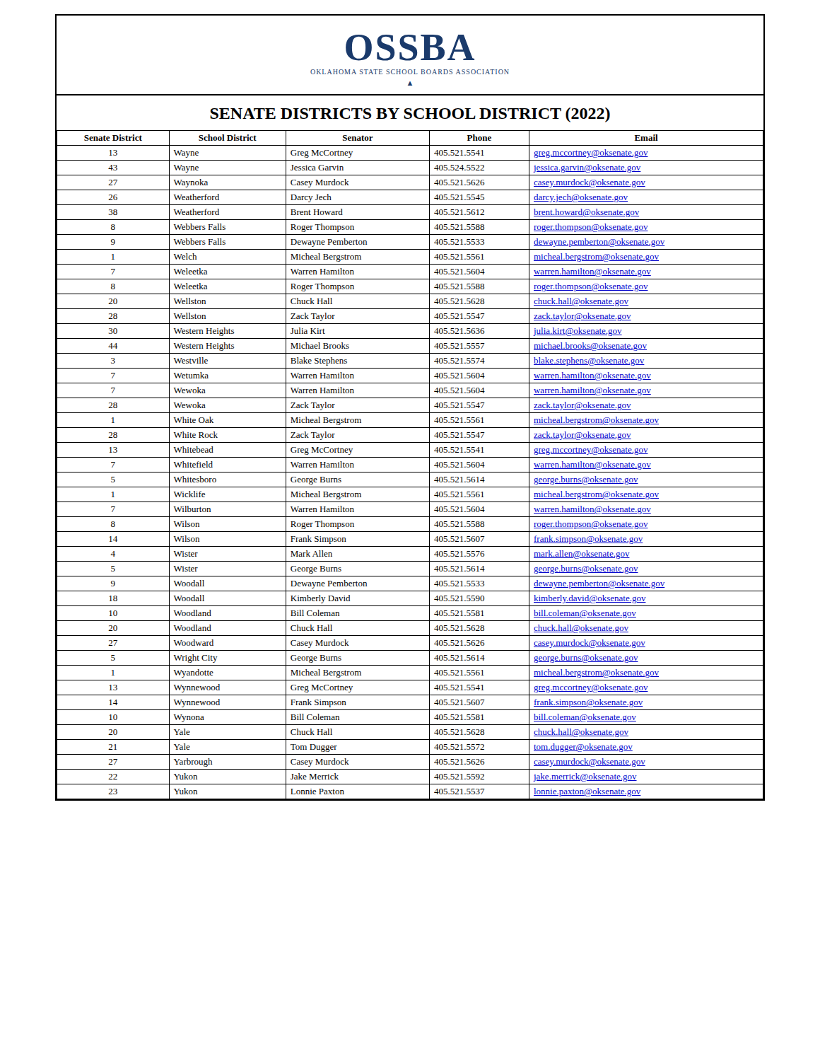OSSBA
OKLAHOMA STATE SCHOOL BOARDS ASSOCIATION
▲
SENATE DISTRICTS BY SCHOOL DISTRICT (2022)
| Senate District | School District | Senator | Phone | Email |
| --- | --- | --- | --- | --- |
| 13 | Wayne | Greg McCortney | 405.521.5541 | greg.mccortney@oksenate.gov |
| 43 | Wayne | Jessica Garvin | 405.524.5522 | jessica.garvin@oksenate.gov |
| 27 | Waynoka | Casey Murdock | 405.521.5626 | casey.murdock@oksenate.gov |
| 26 | Weatherford | Darcy Jech | 405.521.5545 | darcy.jech@oksenate.gov |
| 38 | Weatherford | Brent Howard | 405.521.5612 | brent.howard@oksenate.gov |
| 8 | Webbers Falls | Roger Thompson | 405.521.5588 | roger.thompson@oksenate.gov |
| 9 | Webbers Falls | Dewayne Pemberton | 405.521.5533 | dewayne.pemberton@oksenate.gov |
| 1 | Welch | Micheal Bergstrom | 405.521.5561 | micheal.bergstrom@oksenate.gov |
| 7 | Weleetka | Warren Hamilton | 405.521.5604 | warren.hamilton@oksenate.gov |
| 8 | Weleetka | Roger Thompson | 405.521.5588 | roger.thompson@oksenate.gov |
| 20 | Wellston | Chuck Hall | 405.521.5628 | chuck.hall@oksenate.gov |
| 28 | Wellston | Zack Taylor | 405.521.5547 | zack.taylor@oksenate.gov |
| 30 | Western Heights | Julia Kirt | 405.521.5636 | julia.kirt@oksenate.gov |
| 44 | Western Heights | Michael Brooks | 405.521.5557 | michael.brooks@oksenate.gov |
| 3 | Westville | Blake Stephens | 405.521.5574 | blake.stephens@oksenate.gov |
| 7 | Wetumka | Warren Hamilton | 405.521.5604 | warren.hamilton@oksenate.gov |
| 7 | Wewoka | Warren Hamilton | 405.521.5604 | warren.hamilton@oksenate.gov |
| 28 | Wewoka | Zack Taylor | 405.521.5547 | zack.taylor@oksenate.gov |
| 1 | White Oak | Micheal Bergstrom | 405.521.5561 | micheal.bergstrom@oksenate.gov |
| 28 | White Rock | Zack Taylor | 405.521.5547 | zack.taylor@oksenate.gov |
| 13 | Whitebead | Greg McCortney | 405.521.5541 | greg.mccortney@oksenate.gov |
| 7 | Whitefield | Warren Hamilton | 405.521.5604 | warren.hamilton@oksenate.gov |
| 5 | Whitesboro | George Burns | 405.521.5614 | george.burns@oksenate.gov |
| 1 | Wicklife | Micheal Bergstrom | 405.521.5561 | micheal.bergstrom@oksenate.gov |
| 7 | Wilburton | Warren Hamilton | 405.521.5604 | warren.hamilton@oksenate.gov |
| 8 | Wilson | Roger Thompson | 405.521.5588 | roger.thompson@oksenate.gov |
| 14 | Wilson | Frank Simpson | 405.521.5607 | frank.simpson@oksenate.gov |
| 4 | Wister | Mark Allen | 405.521.5576 | mark.allen@oksenate.gov |
| 5 | Wister | George Burns | 405.521.5614 | george.burns@oksenate.gov |
| 9 | Woodall | Dewayne Pemberton | 405.521.5533 | dewayne.pemberton@oksenate.gov |
| 18 | Woodall | Kimberly David | 405.521.5590 | kimberly.david@oksenate.gov |
| 10 | Woodland | Bill Coleman | 405.521.5581 | bill.coleman@oksenate.gov |
| 20 | Woodland | Chuck Hall | 405.521.5628 | chuck.hall@oksenate.gov |
| 27 | Woodward | Casey Murdock | 405.521.5626 | casey.murdock@oksenate.gov |
| 5 | Wright City | George Burns | 405.521.5614 | george.burns@oksenate.gov |
| 1 | Wyandotte | Micheal Bergstrom | 405.521.5561 | micheal.bergstrom@oksenate.gov |
| 13 | Wynnewood | Greg McCortney | 405.521.5541 | greg.mccortney@oksenate.gov |
| 14 | Wynnewood | Frank Simpson | 405.521.5607 | frank.simpson@oksenate.gov |
| 10 | Wynona | Bill Coleman | 405.521.5581 | bill.coleman@oksenate.gov |
| 20 | Yale | Chuck Hall | 405.521.5628 | chuck.hall@oksenate.gov |
| 21 | Yale | Tom Dugger | 405.521.5572 | tom.dugger@oksenate.gov |
| 27 | Yarbrough | Casey Murdock | 405.521.5626 | casey.murdock@oksenate.gov |
| 22 | Yukon | Jake Merrick | 405.521.5592 | jake.merrick@oksenate.gov |
| 23 | Yukon | Lonnie Paxton | 405.521.5537 | lonnie.paxton@oksenate.gov |